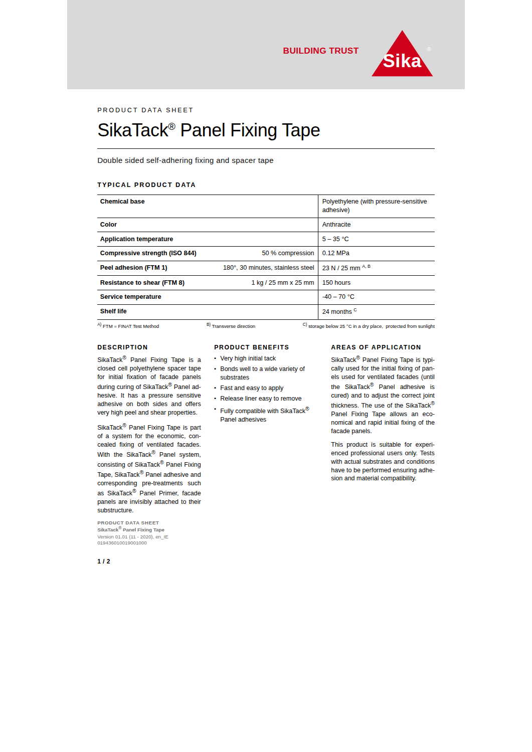BUILDING TRUST
Sika ®
Product Data Sheet
SikaTack® Panel Fixing Tape
Double sided self-adhering fixing and spacer tape
Typical Product Data
| Chemical base | | Polyethylene (with pressure-sensitive adhesive) |
| Color | | Anthracite |
| Application temperature | | 5 – 35 °C |
| Compressive strength (ISO 844) | 50 % compression | 0.12 MPa |
| Peel adhesion (FTM 1) | 180°, 30 minutes, stainless steel | 23 N / 25 mm A, B |
| Resistance to shear (FTM 8) | 1 kg / 25 mm x 25 mm | 150 hours |
| Service temperature | | -40 – 70 °C |
| Shelf life | | 24 months C |
A) FTM = FINAT Test Method B) Transverse direction C) storage below 25 °C in a dry place, protected from sunlight
Description
SikaTack® Panel Fixing Tape is a closed cell polyethylene spacer tape for initial fixation of facade panels during curing of SikaTack® Panel adhesive. It has a pressure sensitive adhesive on both sides and offers very high peel and shear properties.
SikaTack® Panel Fixing Tape is part of a system for the economic, concealed fixing of ventilated facades. With the SikaTack® Panel system, consisting of SikaTack® Panel Fixing Tape, SikaTack® Panel adhesive and corresponding pre-treatments such as SikaTack® Panel Primer, facade panels are invisibly attached to their substructure.
Product Benefits
Very high initial tack
Bonds well to a wide variety of substrates
Fast and easy to apply
Release liner easy to remove
Fully compatible with SikaTack® Panel adhesives
Areas of Application
SikaTack® Panel Fixing Tape is typically used for the initial fixing of panels used for ventilated facades (until the SikaTack® Panel adhesive is cured) and to adjust the correct joint thickness. The use of the SikaTack® Panel Fixing Tape allows an economical and rapid initial fixing of the facade panels.
This product is suitable for experienced professional users only. Tests with actual substrates and conditions have to be performed ensuring adhesion and material compatibility.
Product Data Sheet
SikaTack® Panel Fixing Tape
Version 01.01 (11 - 2020), en_IE
019436010019001000
1 / 2